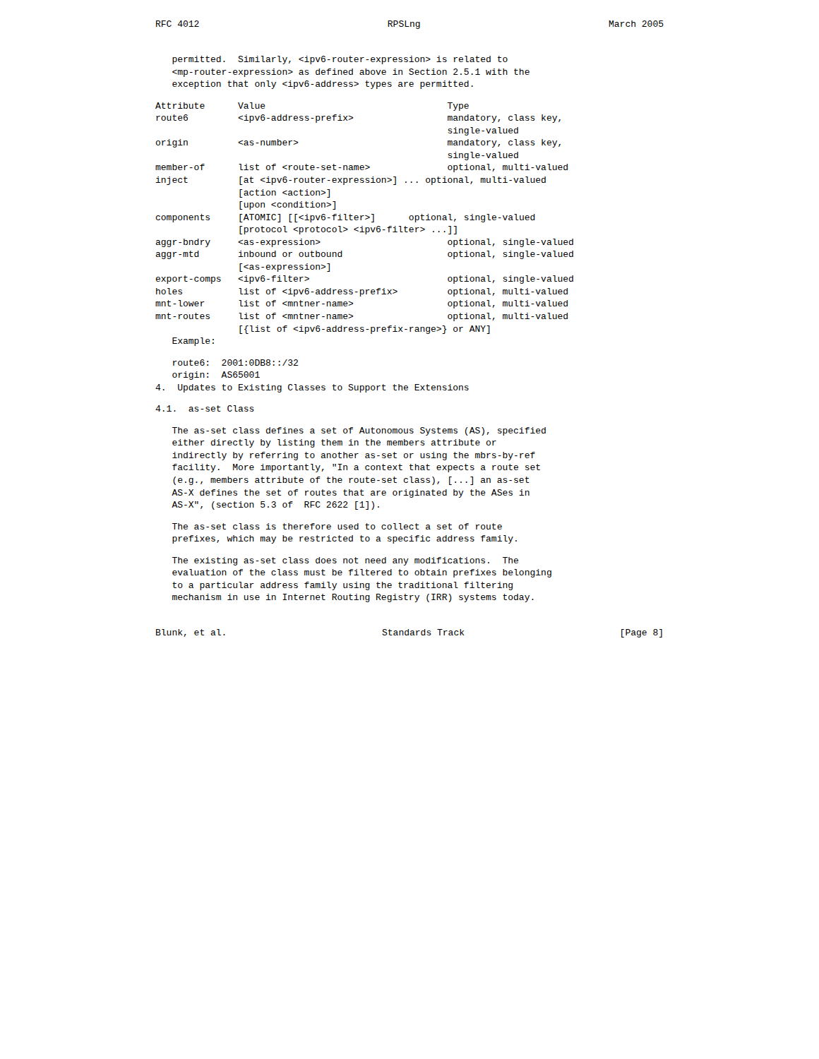RFC 4012 RPSLng March 2005
permitted. Similarly, <ipv6-router-expression> is related to <mp-router-expression> as defined above in Section 2.5.1 with the exception that only <ipv6-address> types are permitted.
Attribute      Value                                 Type
route6         <ipv6-address-prefix>                 mandatory, class key,
                                                     single-valued
origin         <as-number>                           mandatory, class key,
                                                     single-valued
member-of      list of <route-set-name>              optional, multi-valued
inject         [at <ipv6-router-expression>] ... optional, multi-valued
               [action <action>]
               [upon <condition>]
components     [ATOMIC] [[<ipv6-filter>]      optional, single-valued
               [protocol <protocol> <ipv6-filter> ...]]
aggr-bndry     <as-expression>                       optional, single-valued
aggr-mtd       inbound or outbound                   optional, single-valued
               [<as-expression>]
export-comps   <ipv6-filter>                         optional, single-valued
holes          list of <ipv6-address-prefix>         optional, multi-valued
mnt-lower      list of <mntner-name>                 optional, multi-valued
mnt-routes     list of <mntner-name>                 optional, multi-valued
               [{list of <ipv6-address-prefix-range>} or ANY]
Example:
   route6:  2001:0DB8::/32
   origin:  AS65001
4. Updates to Existing Classes to Support the Extensions
4.1. as-set Class
The as-set class defines a set of Autonomous Systems (AS), specified either directly by listing them in the members attribute or indirectly by referring to another as-set or using the mbrs-by-ref facility. More importantly, "In a context that expects a route set (e.g., members attribute of the route-set class), [...] an as-set AS-X defines the set of routes that are originated by the ASes in AS-X", (section 5.3 of RFC 2622 [1]).
The as-set class is therefore used to collect a set of route prefixes, which may be restricted to a specific address family.
The existing as-set class does not need any modifications. The evaluation of the class must be filtered to obtain prefixes belonging to a particular address family using the traditional filtering mechanism in use in Internet Routing Registry (IRR) systems today.
Blunk, et al. Standards Track [Page 8]